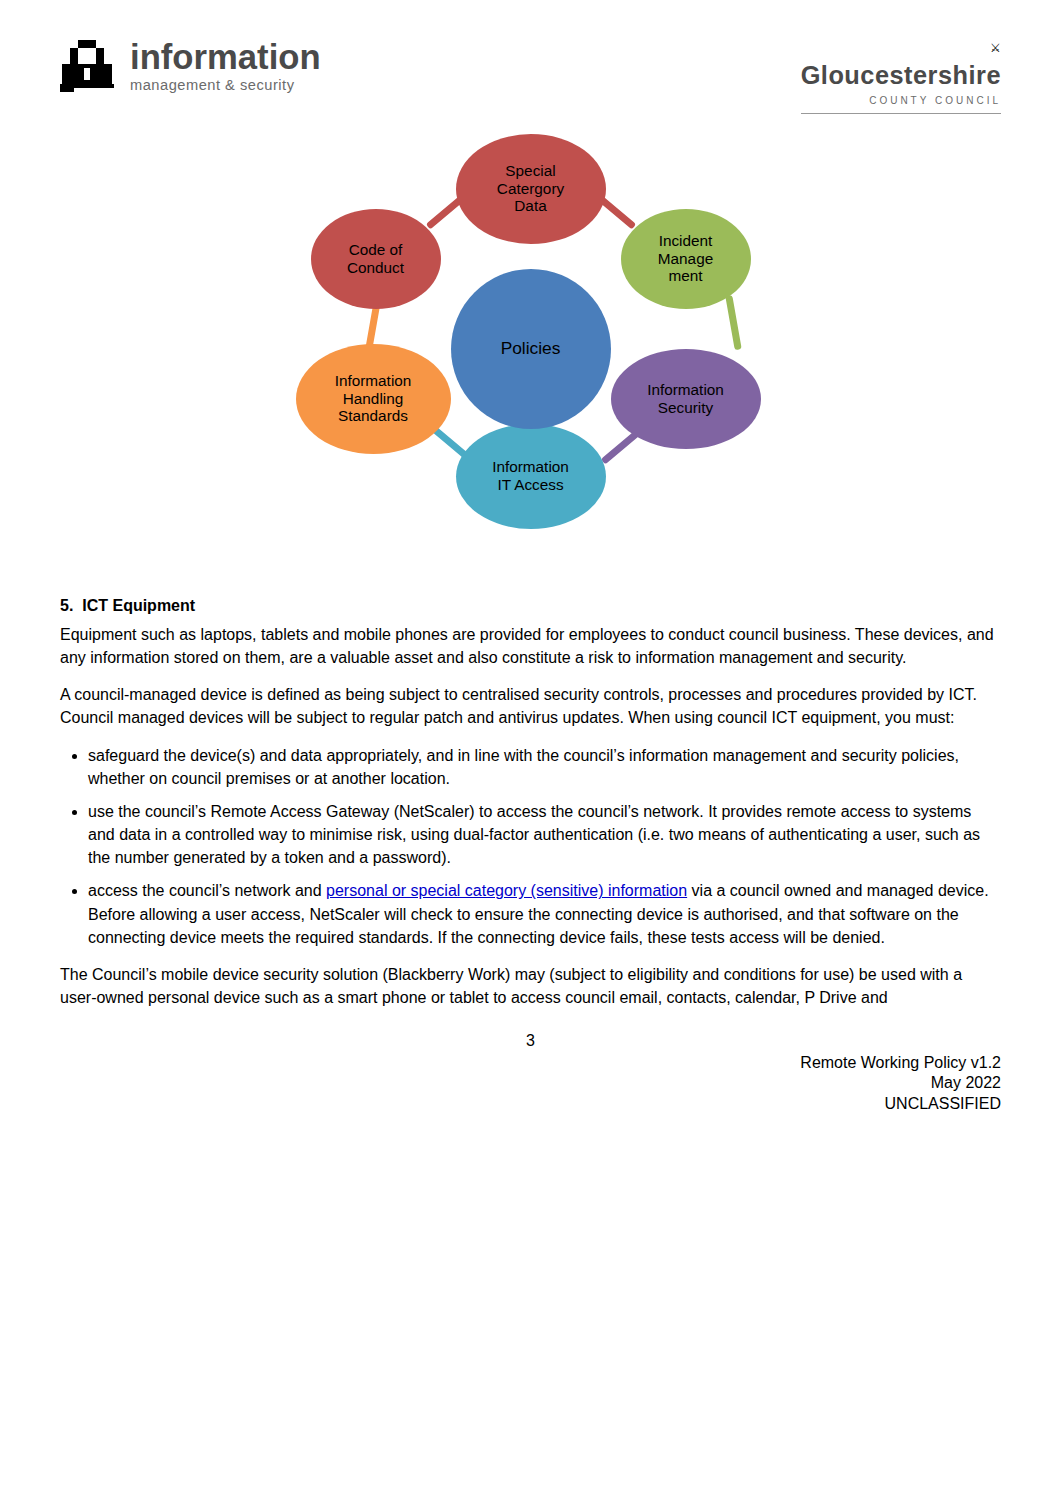information
management & security
⚔
Gloucestershire
COUNTY COUNCIL
Special
Catergory
Data
Incident
Manage
ment
Information
Security
Information
IT Access
Information
Handling
Standards
Code of
Conduct
Policies
5. ICT Equipment
Equipment such as laptops, tablets and mobile phones are provided for employees to conduct council business. These devices, and any information stored on them, are a valuable asset and also constitute a risk to information management and security.
A council-managed device is defined as being subject to centralised security controls, processes and procedures provided by ICT. Council managed devices will be subject to regular patch and antivirus updates. When using council ICT equipment, you must:
safeguard the device(s) and data appropriately, and in line with the council’s information management and security policies, whether on council premises or at another location.
use the council’s Remote Access Gateway (NetScaler) to access the council’s network. It provides remote access to systems and data in a controlled way to minimise risk, using dual-factor authentication (i.e. two means of authenticating a user, such as the number generated by a token and a password).
access the council’s network and personal or special category (sensitive) information via a council owned and managed device. Before allowing a user access, NetScaler will check to ensure the connecting device is authorised, and that software on the connecting device meets the required standards. If the connecting device fails, these tests access will be denied.
The Council’s mobile device security solution (Blackberry Work) may (subject to eligibility and conditions for use) be used with a user-owned personal device such as a smart phone or tablet to access council email, contacts, calendar, P Drive and
3
Remote Working Policy v1.2
May 2022
UNCLASSIFIED